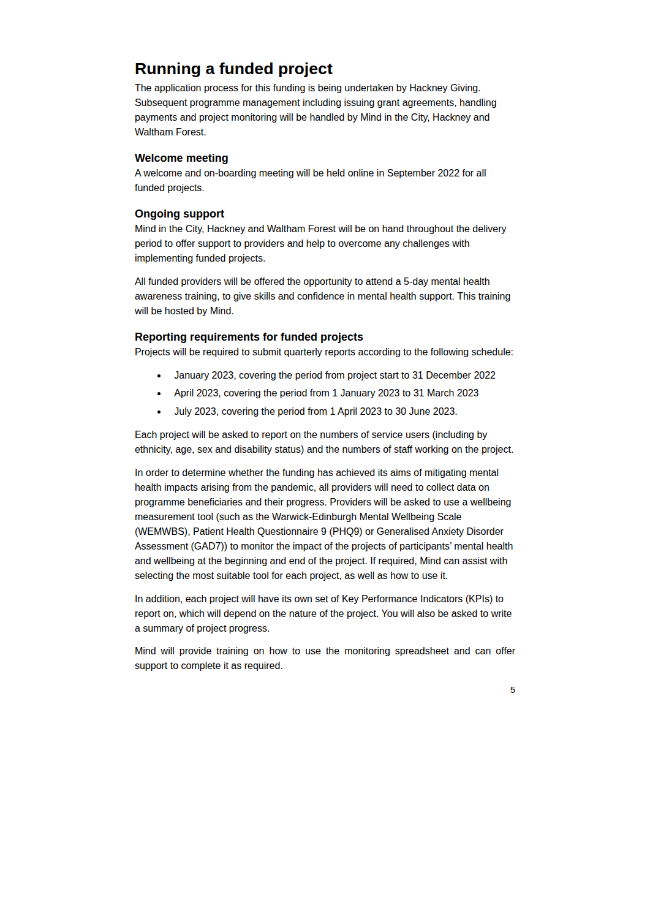Running a funded project
The application process for this funding is being undertaken by Hackney Giving. Subsequent programme management including issuing grant agreements, handling payments and project monitoring will be handled by Mind in the City, Hackney and Waltham Forest.
Welcome meeting
A welcome and on-boarding meeting will be held online in September 2022 for all funded projects.
Ongoing support
Mind in the City, Hackney and Waltham Forest will be on hand throughout the delivery period to offer support to providers and help to overcome any challenges with implementing funded projects.
All funded providers will be offered the opportunity to attend a 5-day mental health awareness training, to give skills and confidence in mental health support. This training will be hosted by Mind.
Reporting requirements for funded projects
Projects will be required to submit quarterly reports according to the following schedule:
January 2023, covering the period from project start to 31 December 2022
April 2023, covering the period from 1 January 2023 to 31 March 2023
July 2023, covering the period from 1 April 2023 to 30 June 2023.
Each project will be asked to report on the numbers of service users (including by ethnicity, age, sex and disability status) and the numbers of staff working on the project.
In order to determine whether the funding has achieved its aims of mitigating mental health impacts arising from the pandemic, all providers will need to collect data on programme beneficiaries and their progress. Providers will be asked to use a wellbeing measurement tool (such as the Warwick-Edinburgh Mental Wellbeing Scale (WEMWBS), Patient Health Questionnaire 9 (PHQ9) or Generalised Anxiety Disorder Assessment (GAD7)) to monitor the impact of the projects of participants’ mental health and wellbeing at the beginning and end of the project. If required, Mind can assist with selecting the most suitable tool for each project, as well as how to use it.
In addition, each project will have its own set of Key Performance Indicators (KPIs) to report on, which will depend on the nature of the project. You will also be asked to write a summary of project progress.
Mind will provide training on how to use the monitoring spreadsheet and can offer support to complete it as required.
5